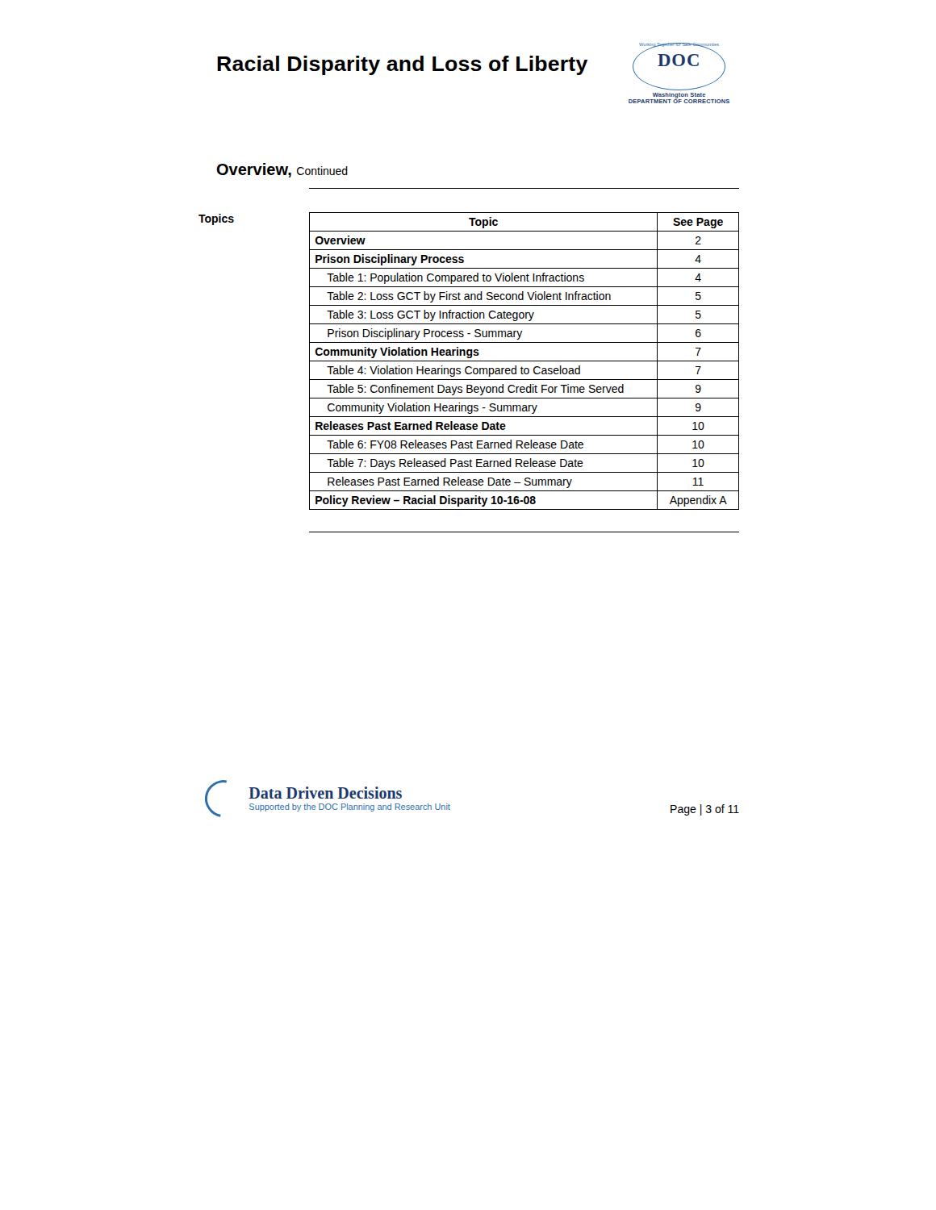Racial Disparity and Loss of Liberty
Working Together for Safe Communities
DOC
Washington State
DEPARTMENT OF CORRECTIONS
Overview, Continued
Topics
| Topic | See Page |
| --- | --- |
| Overview | 2 |
| Prison Disciplinary Process | 4 |
| Table 1: Population Compared to Violent Infractions | 4 |
| Table 2: Loss GCT by First and Second Violent Infraction | 5 |
| Table 3: Loss GCT by Infraction Category | 5 |
| Prison Disciplinary Process - Summary | 6 |
| Community Violation Hearings | 7 |
| Table 4: Violation Hearings Compared to Caseload | 7 |
| Table 5: Confinement Days Beyond Credit For Time Served | 9 |
| Community Violation Hearings - Summary | 9 |
| Releases Past Earned Release Date | 10 |
| Table 6: FY08 Releases Past Earned Release Date | 10 |
| Table 7: Days Released Past Earned Release Date | 10 |
| Releases Past Earned Release Date – Summary | 11 |
| Policy Review – Racial Disparity 10-16-08 | Appendix A |
Data Driven Decisions
Supported by the DOC Planning and Research Unit
Page | 3 of 11